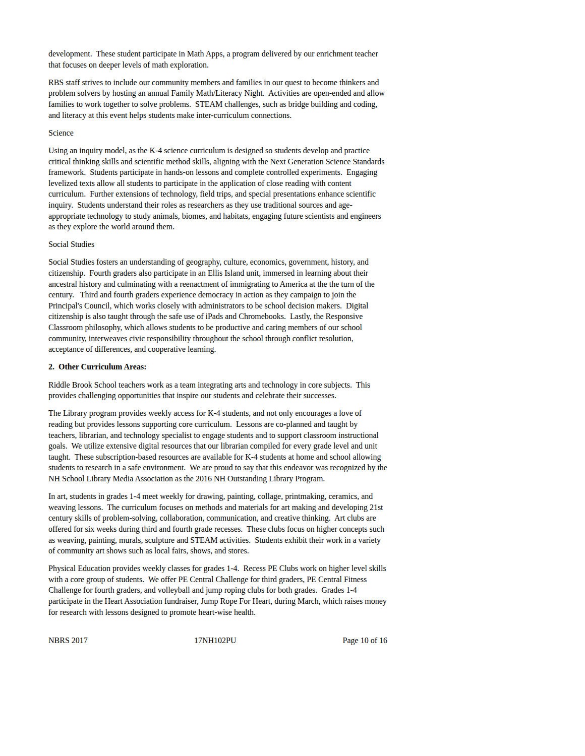development. These student participate in Math Apps, a program delivered by our enrichment teacher that focuses on deeper levels of math exploration.
RBS staff strives to include our community members and families in our quest to become thinkers and problem solvers by hosting an annual Family Math/Literacy Night. Activities are open-ended and allow families to work together to solve problems. STEAM challenges, such as bridge building and coding, and literacy at this event helps students make inter-curriculum connections.
Science
Using an inquiry model, as the K-4 science curriculum is designed so students develop and practice critical thinking skills and scientific method skills, aligning with the Next Generation Science Standards framework. Students participate in hands-on lessons and complete controlled experiments. Engaging levelized texts allow all students to participate in the application of close reading with content curriculum. Further extensions of technology, field trips, and special presentations enhance scientific inquiry. Students understand their roles as researchers as they use traditional sources and age-appropriate technology to study animals, biomes, and habitats, engaging future scientists and engineers as they explore the world around them.
Social Studies
Social Studies fosters an understanding of geography, culture, economics, government, history, and citizenship. Fourth graders also participate in an Ellis Island unit, immersed in learning about their ancestral history and culminating with a reenactment of immigrating to America at the the turn of the century. Third and fourth graders experience democracy in action as they campaign to join the Principal's Council, which works closely with administrators to be school decision makers. Digital citizenship is also taught through the safe use of iPads and Chromebooks. Lastly, the Responsive Classroom philosophy, which allows students to be productive and caring members of our school community, interweaves civic responsibility throughout the school through conflict resolution, acceptance of differences, and cooperative learning.
2. Other Curriculum Areas:
Riddle Brook School teachers work as a team integrating arts and technology in core subjects. This provides challenging opportunities that inspire our students and celebrate their successes.
The Library program provides weekly access for K-4 students, and not only encourages a love of reading but provides lessons supporting core curriculum. Lessons are co-planned and taught by teachers, librarian, and technology specialist to engage students and to support classroom instructional goals. We utilize extensive digital resources that our librarian compiled for every grade level and unit taught. These subscription-based resources are available for K-4 students at home and school allowing students to research in a safe environment. We are proud to say that this endeavor was recognized by the NH School Library Media Association as the 2016 NH Outstanding Library Program.
In art, students in grades 1-4 meet weekly for drawing, painting, collage, printmaking, ceramics, and weaving lessons. The curriculum focuses on methods and materials for art making and developing 21st century skills of problem-solving, collaboration, communication, and creative thinking. Art clubs are offered for six weeks during third and fourth grade recesses. These clubs focus on higher concepts such as weaving, painting, murals, sculpture and STEAM activities. Students exhibit their work in a variety of community art shows such as local fairs, shows, and stores.
Physical Education provides weekly classes for grades 1-4. Recess PE Clubs work on higher level skills with a core group of students. We offer PE Central Challenge for third graders, PE Central Fitness Challenge for fourth graders, and volleyball and jump roping clubs for both grades. Grades 1-4 participate in the Heart Association fundraiser, Jump Rope For Heart, during March, which raises money for research with lessons designed to promote heart-wise health.
NBRS 2017 17NH102PU Page 10 of 16